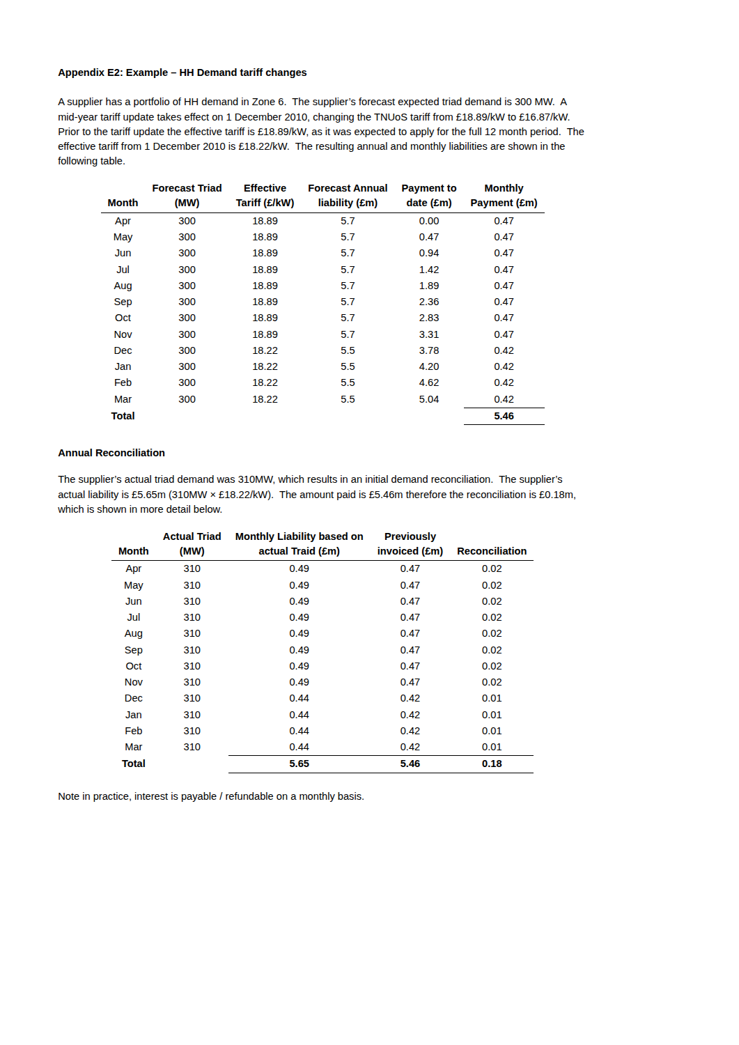Appendix E2: Example – HH Demand tariff changes
A supplier has a portfolio of HH demand in Zone 6. The supplier’s forecast expected triad demand is 300 MW. A mid-year tariff update takes effect on 1 December 2010, changing the TNUoS tariff from £18.89/kW to £16.87/kW. Prior to the tariff update the effective tariff is £18.89/kW, as it was expected to apply for the full 12 month period. The effective tariff from 1 December 2010 is £18.22/kW. The resulting annual and monthly liabilities are shown in the following table.
| Month | Forecast Triad (MW) | Effective Tariff (£/kW) | Forecast Annual liability (£m) | Payment to date (£m) | Monthly Payment (£m) |
| --- | --- | --- | --- | --- | --- |
| Apr | 300 | 18.89 | 5.7 | 0.00 | 0.47 |
| May | 300 | 18.89 | 5.7 | 0.47 | 0.47 |
| Jun | 300 | 18.89 | 5.7 | 0.94 | 0.47 |
| Jul | 300 | 18.89 | 5.7 | 1.42 | 0.47 |
| Aug | 300 | 18.89 | 5.7 | 1.89 | 0.47 |
| Sep | 300 | 18.89 | 5.7 | 2.36 | 0.47 |
| Oct | 300 | 18.89 | 5.7 | 2.83 | 0.47 |
| Nov | 300 | 18.89 | 5.7 | 3.31 | 0.47 |
| Dec | 300 | 18.22 | 5.5 | 3.78 | 0.42 |
| Jan | 300 | 18.22 | 5.5 | 4.20 | 0.42 |
| Feb | 300 | 18.22 | 5.5 | 4.62 | 0.42 |
| Mar | 300 | 18.22 | 5.5 | 5.04 | 0.42 |
| Total | | | | | 5.46 |
Annual Reconciliation
The supplier’s actual triad demand was 310MW, which results in an initial demand reconciliation. The supplier’s actual liability is £5.65m (310MW × £18.22/kW). The amount paid is £5.46m therefore the reconciliation is £0.18m, which is shown in more detail below.
| Month | Actual Triad (MW) | Monthly Liability based on actual Traid (£m) | Previously invoiced (£m) | Reconciliation |
| --- | --- | --- | --- | --- |
| Apr | 310 | 0.49 | 0.47 | 0.02 |
| May | 310 | 0.49 | 0.47 | 0.02 |
| Jun | 310 | 0.49 | 0.47 | 0.02 |
| Jul | 310 | 0.49 | 0.47 | 0.02 |
| Aug | 310 | 0.49 | 0.47 | 0.02 |
| Sep | 310 | 0.49 | 0.47 | 0.02 |
| Oct | 310 | 0.49 | 0.47 | 0.02 |
| Nov | 310 | 0.49 | 0.47 | 0.02 |
| Dec | 310 | 0.44 | 0.42 | 0.01 |
| Jan | 310 | 0.44 | 0.42 | 0.01 |
| Feb | 310 | 0.44 | 0.42 | 0.01 |
| Mar | 310 | 0.44 | 0.42 | 0.01 |
| Total | | 5.65 | 5.46 | 0.18 |
Note in practice, interest is payable / refundable on a monthly basis.